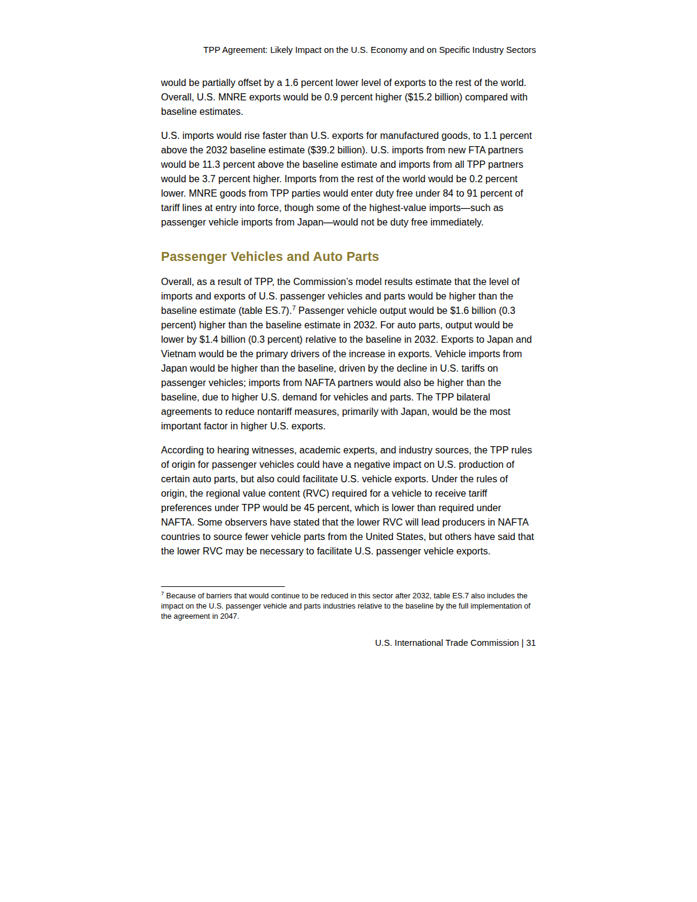TPP Agreement: Likely Impact on the U.S. Economy and on Specific Industry Sectors
would be partially offset by a 1.6 percent lower level of exports to the rest of the world. Overall, U.S. MNRE exports would be 0.9 percent higher ($15.2 billion) compared with baseline estimates.
U.S. imports would rise faster than U.S. exports for manufactured goods, to 1.1 percent above the 2032 baseline estimate ($39.2 billion). U.S. imports from new FTA partners would be 11.3 percent above the baseline estimate and imports from all TPP partners would be 3.7 percent higher. Imports from the rest of the world would be 0.2 percent lower. MNRE goods from TPP parties would enter duty free under 84 to 91 percent of tariff lines at entry into force, though some of the highest-value imports—such as passenger vehicle imports from Japan—would not be duty free immediately.
Passenger Vehicles and Auto Parts
Overall, as a result of TPP, the Commission’s model results estimate that the level of imports and exports of U.S. passenger vehicles and parts would be higher than the baseline estimate (table ES.7).7 Passenger vehicle output would be $1.6 billion (0.3 percent) higher than the baseline estimate in 2032. For auto parts, output would be lower by $1.4 billion (0.3 percent) relative to the baseline in 2032. Exports to Japan and Vietnam would be the primary drivers of the increase in exports. Vehicle imports from Japan would be higher than the baseline, driven by the decline in U.S. tariffs on passenger vehicles; imports from NAFTA partners would also be higher than the baseline, due to higher U.S. demand for vehicles and parts. The TPP bilateral agreements to reduce nontariff measures, primarily with Japan, would be the most important factor in higher U.S. exports.
According to hearing witnesses, academic experts, and industry sources, the TPP rules of origin for passenger vehicles could have a negative impact on U.S. production of certain auto parts, but also could facilitate U.S. vehicle exports. Under the rules of origin, the regional value content (RVC) required for a vehicle to receive tariff preferences under TPP would be 45 percent, which is lower than required under NAFTA. Some observers have stated that the lower RVC will lead producers in NAFTA countries to source fewer vehicle parts from the United States, but others have said that the lower RVC may be necessary to facilitate U.S. passenger vehicle exports.
7 Because of barriers that would continue to be reduced in this sector after 2032, table ES.7 also includes the impact on the U.S. passenger vehicle and parts industries relative to the baseline by the full implementation of the agreement in 2047.
U.S. International Trade Commission | 31